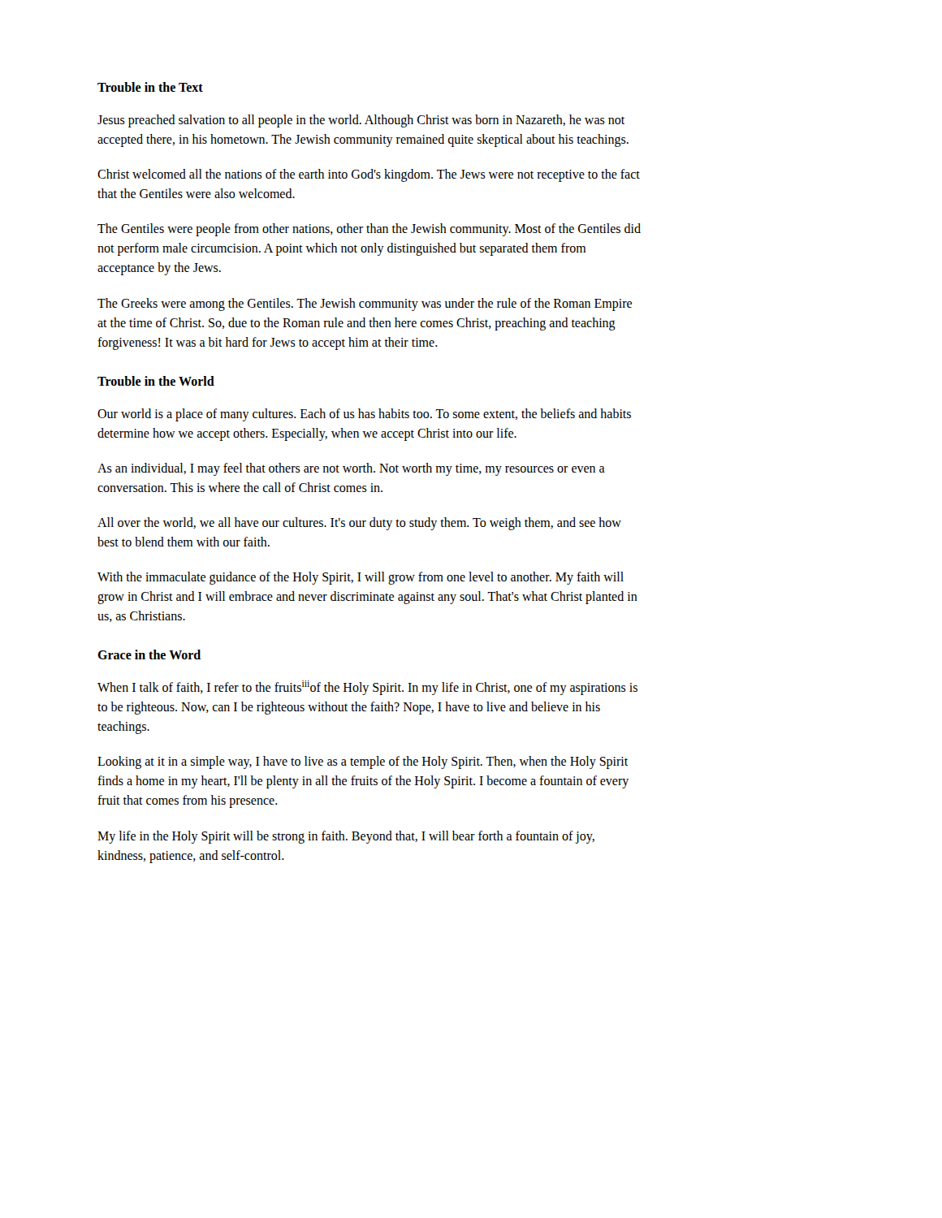Trouble in the Text
Jesus preached salvation to all people in the world. Although Christ was born in Nazareth, he was not accepted there, in his hometown. The Jewish community remained quite skeptical about his teachings.
Christ welcomed all the nations of the earth into God's kingdom. The Jews were not receptive to the fact that the Gentiles were also welcomed.
The Gentiles were people from other nations, other than the Jewish community. Most of the Gentiles did not perform male circumcision. A point which not only distinguished but separated them from acceptance by the Jews.
The Greeks were among the Gentiles. The Jewish community was under the rule of the Roman Empire at the time of Christ. So, due to the Roman rule and then here comes Christ, preaching and teaching forgiveness! It was a bit hard for Jews to accept him at their time.
Trouble in the World
Our world is a place of many cultures. Each of us has habits too. To some extent, the beliefs and habits determine how we accept others. Especially, when we accept Christ into our life.
As an individual, I may feel that others are not worth. Not worth my time, my resources or even a conversation. This is where the call of Christ comes in.
All over the world, we all have our cultures. It's our duty to study them. To weigh them, and see how best to blend them with our faith.
With the immaculate guidance of the Holy Spirit, I will grow from one level to another. My faith will grow in Christ and I will embrace and never discriminate against any soul. That's what Christ planted in us, as Christians.
Grace in the Word
When I talk of faith, I refer to the fruitsiiiof the Holy Spirit. In my life in Christ, one of my aspirations is to be righteous. Now, can I be righteous without the faith? Nope, I have to live and believe in his teachings.
Looking at it in a simple way, I have to live as a temple of the Holy Spirit. Then, when the Holy Spirit finds a home in my heart, I'll be plenty in all the fruits of the Holy Spirit. I become a fountain of every fruit that comes from his presence.
My life in the Holy Spirit will be strong in faith. Beyond that, I will bear forth a fountain of joy, kindness, patience, and self-control.